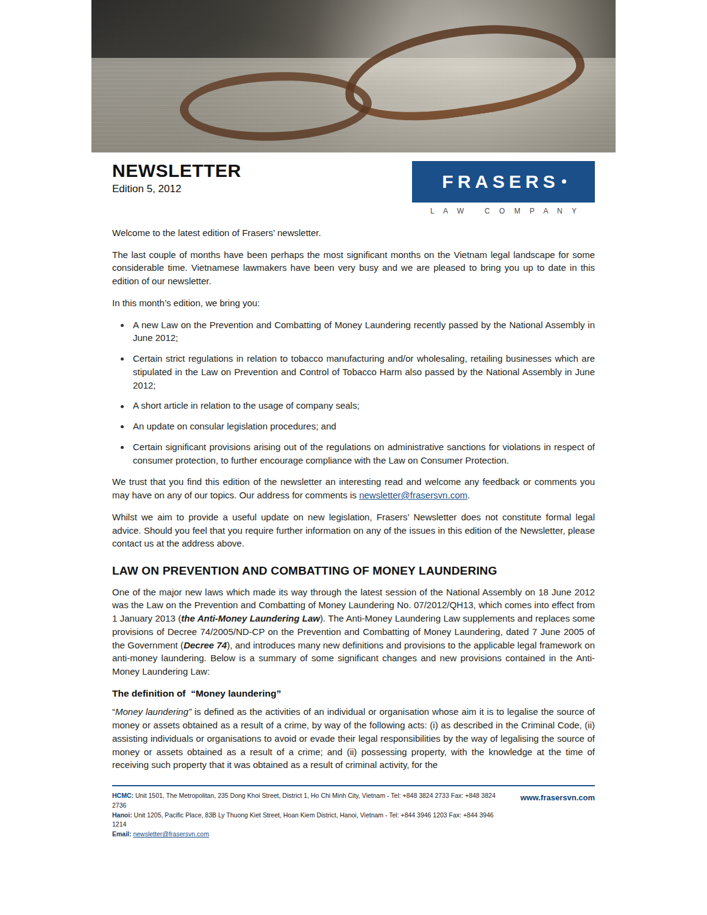NEWSLETTER
Edition 5, 2012
FRASERS
L A W C O M P A N Y
Welcome to the latest edition of Frasers’ newsletter.
The last couple of months have been perhaps the most significant months on the Vietnam legal landscape for some considerable time. Vietnamese lawmakers have been very busy and we are pleased to bring you up to date in this edition of our newsletter.
In this month’s edition, we bring you:
A new Law on the Prevention and Combatting of Money Laundering recently passed by the National Assembly in June 2012;
Certain strict regulations in relation to tobacco manufacturing and/or wholesaling, retailing businesses which are stipulated in the Law on Prevention and Control of Tobacco Harm also passed by the National Assembly in June 2012;
A short article in relation to the usage of company seals;
An update on consular legislation procedures; and
Certain significant provisions arising out of the regulations on administrative sanctions for violations in respect of consumer protection, to further encourage compliance with the Law on Consumer Protection.
We trust that you find this edition of the newsletter an interesting read and welcome any feedback or comments you may have on any of our topics. Our address for comments is newsletter@frasersvn.com.
Whilst we aim to provide a useful update on new legislation, Frasers’ Newsletter does not constitute formal legal advice. Should you feel that you require further information on any of the issues in this edition of the Newsletter, please contact us at the address above.
LAW ON PREVENTION AND COMBATTING OF MONEY LAUNDERING
One of the major new laws which made its way through the latest session of the National Assembly on 18 June 2012 was the Law on the Prevention and Combatting of Money Laundering No. 07/2012/QH13, which comes into effect from 1 January 2013 (the Anti-Money Laundering Law). The Anti-Money Laundering Law supplements and replaces some provisions of Decree 74/2005/ND-CP on the Prevention and Combatting of Money Laundering, dated 7 June 2005 of the Government (Decree 74), and introduces many new definitions and provisions to the applicable legal framework on anti-money laundering. Below is a summary of some significant changes and new provisions contained in the Anti-Money Laundering Law:
The definition of “Money laundering”
“Money laundering” is defined as the activities of an individual or organisation whose aim it is to legalise the source of money or assets obtained as a result of a crime, by way of the following acts: (i) as described in the Criminal Code, (ii) assisting individuals or organisations to avoid or evade their legal responsibilities by the way of legalising the source of money or assets obtained as a result of a crime; and (ii) possessing property, with the knowledge at the time of receiving such property that it was obtained as a result of criminal activity, for the
HCMC: Unit 1501, The Metropolitan, 235 Dong Khoi Street, District 1, Ho Chi Minh City, Vietnam - Tel: +848 3824 2733 Fax: +848 3824 2736
Hanoi: Unit 1205, Pacific Place, 83B Ly Thuong Kiet Street, Hoan Kiem District, Hanoi, Vietnam - Tel: +844 3946 1203 Fax: +844 3946 1214
Email: newsletter@frasersvn.com
www.frasersvn.com